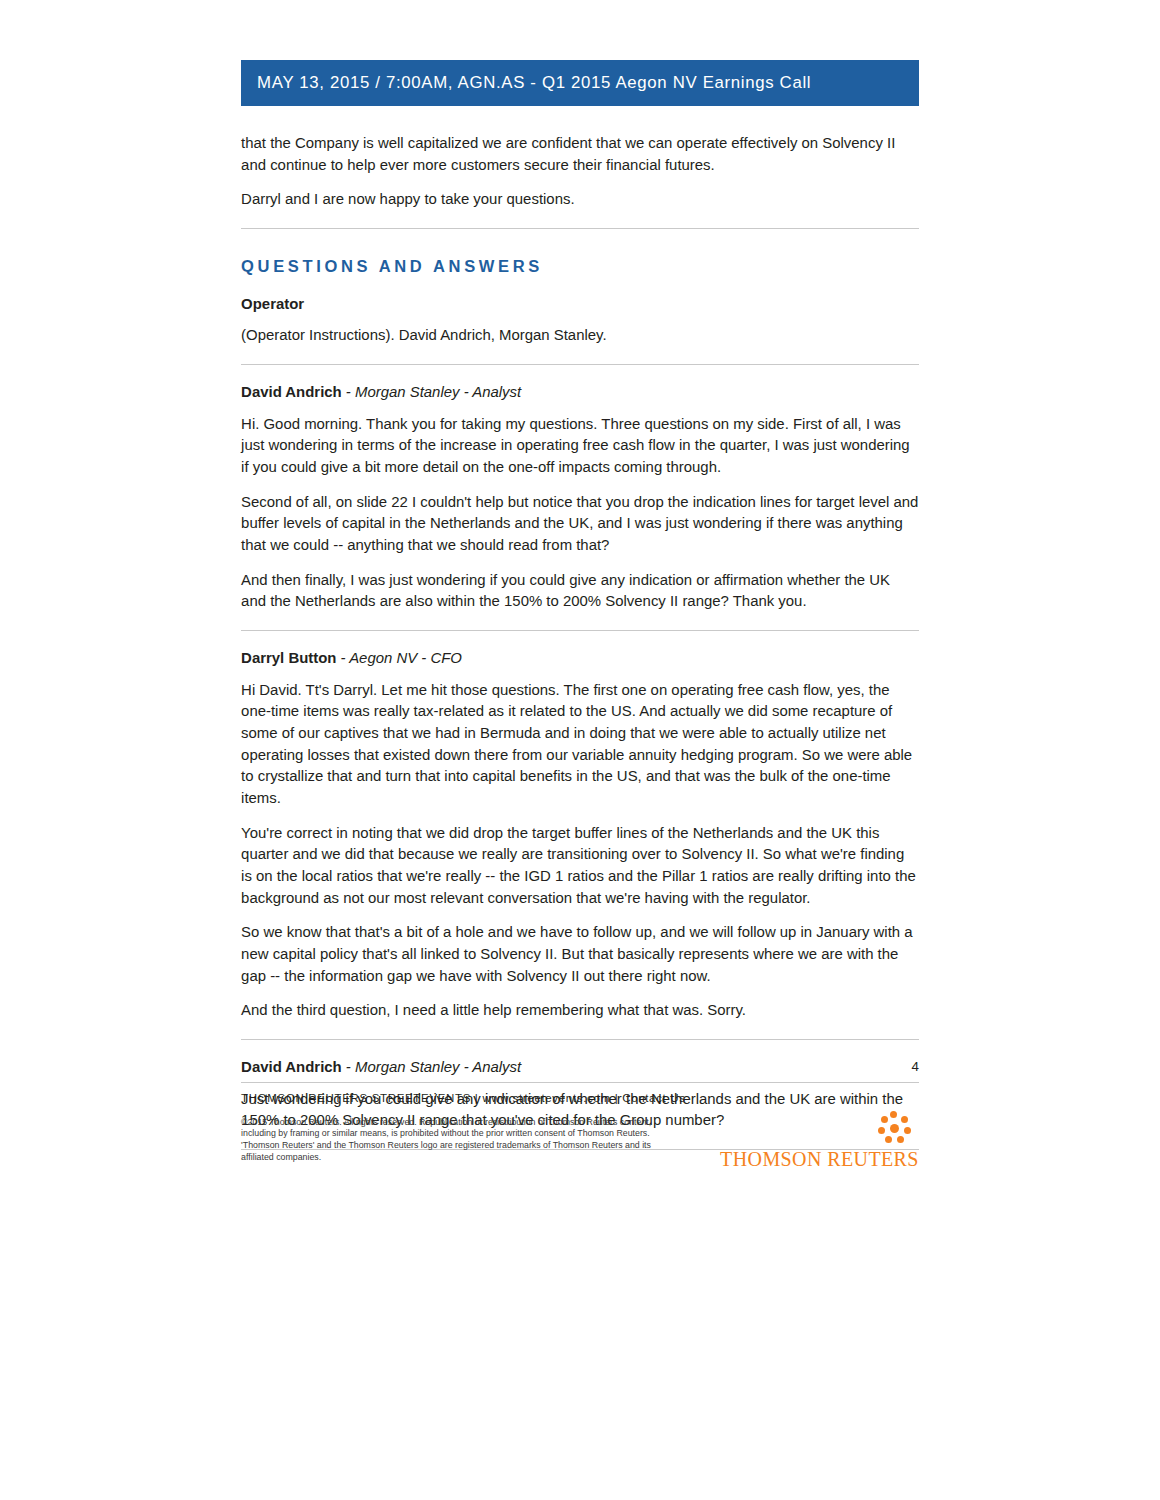MAY 13, 2015 / 7:00AM, AGN.AS - Q1 2015 Aegon NV Earnings Call
that the Company is well capitalized we are confident that we can operate effectively on Solvency II and continue to help ever more customers secure their financial futures.
Darryl and I are now happy to take your questions.
QUESTIONS AND ANSWERS
Operator
(Operator Instructions). David Andrich, Morgan Stanley.
David Andrich - Morgan Stanley - Analyst
Hi. Good morning. Thank you for taking my questions. Three questions on my side. First of all, I was just wondering in terms of the increase in operating free cash flow in the quarter, I was just wondering if you could give a bit more detail on the one-off impacts coming through.
Second of all, on slide 22 I couldn't help but notice that you drop the indication lines for target level and buffer levels of capital in the Netherlands and the UK, and I was just wondering if there was anything that we could -- anything that we should read from that?
And then finally, I was just wondering if you could give any indication or affirmation whether the UK and the Netherlands are also within the 150% to 200% Solvency II range? Thank you.
Darryl Button - Aegon NV - CFO
Hi David. Tt's Darryl. Let me hit those questions. The first one on operating free cash flow, yes, the one-time items was really tax-related as it related to the US. And actually we did some recapture of some of our captives that we had in Bermuda and in doing that we were able to actually utilize net operating losses that existed down there from our variable annuity hedging program. So we were able to crystallize that and turn that into capital benefits in the US, and that was the bulk of the one-time items.
You're correct in noting that we did drop the target buffer lines of the Netherlands and the UK this quarter and we did that because we really are transitioning over to Solvency II. So what we're finding is on the local ratios that we're really -- the IGD 1 ratios and the Pillar 1 ratios are really drifting into the background as not our most relevant conversation that we're having with the regulator.
So we know that that's a bit of a hole and we have to follow up, and we will follow up in January with a new capital policy that's all linked to Solvency II. But that basically represents where we are with the gap -- the information gap we have with Solvency II out there right now.
And the third question, I need a little help remembering what that was. Sorry.
David Andrich - Morgan Stanley - Analyst
Just wondering if you could give any indication of whether the Netherlands and the UK are within the 150% to 200% Solvency II range that you've cited for the Group number?
4
THOMSON REUTERS STREETEVENTS | www.streetevents.com | Contact Us
©2015 Thomson Reuters. All rights reserved. Republication or redistribution of Thomson Reuters content, including by framing or similar means, is prohibited without the prior written consent of Thomson Reuters. 'Thomson Reuters' and the Thomson Reuters logo are registered trademarks of Thomson Reuters and its affiliated companies.
THOMSON REUTERS